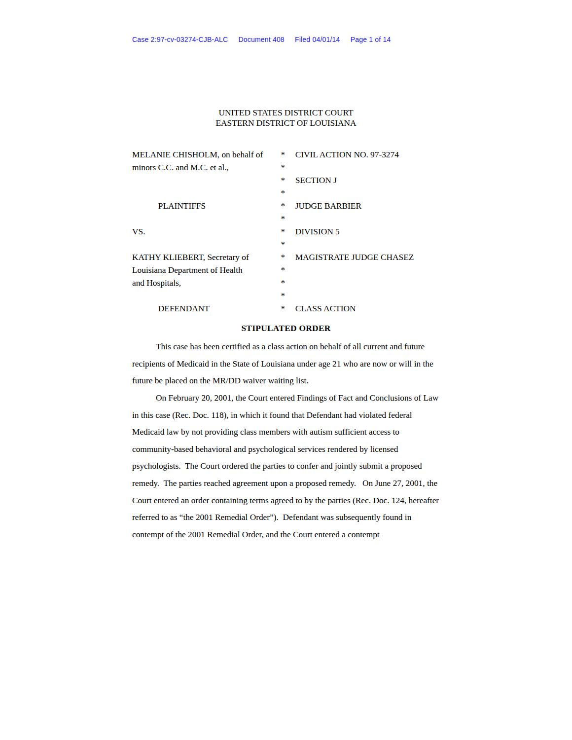Case 2:97-cv-03274-CJB-ALC Document 408 Filed 04/01/14 Page 1 of 14
UNITED STATES DISTRICT COURT
EASTERN DISTRICT OF LOUISIANA
| MELANIE CHISHOLM, on behalf of minors C.C. and M.C. et al., | * * | CIVIL ACTION NO. 97-3274 |
| | * | SECTION J |
| | * | |
| PLAINTIFFS | * | JUDGE BARBIER |
| | * | |
| VS. | * | DIVISION 5 |
| | * | |
| KATHY KLIEBERT, Secretary of Louisiana Department of Health and Hospitals, | * * * | MAGISTRATE JUDGE CHASEZ |
| | * | |
| DEFENDANT | * | CLASS ACTION |
STIPULATED ORDER
This case has been certified as a class action on behalf of all current and future recipients of Medicaid in the State of Louisiana under age 21 who are now or will in the future be placed on the MR/DD waiver waiting list.
On February 20, 2001, the Court entered Findings of Fact and Conclusions of Law in this case (Rec. Doc. 118), in which it found that Defendant had violated federal Medicaid law by not providing class members with autism sufficient access to community-based behavioral and psychological services rendered by licensed psychologists. The Court ordered the parties to confer and jointly submit a proposed remedy. The parties reached agreement upon a proposed remedy. On June 27, 2001, the Court entered an order containing terms agreed to by the parties (Rec. Doc. 124, hereafter referred to as “the 2001 Remedial Order”). Defendant was subsequently found in contempt of the 2001 Remedial Order, and the Court entered a contempt